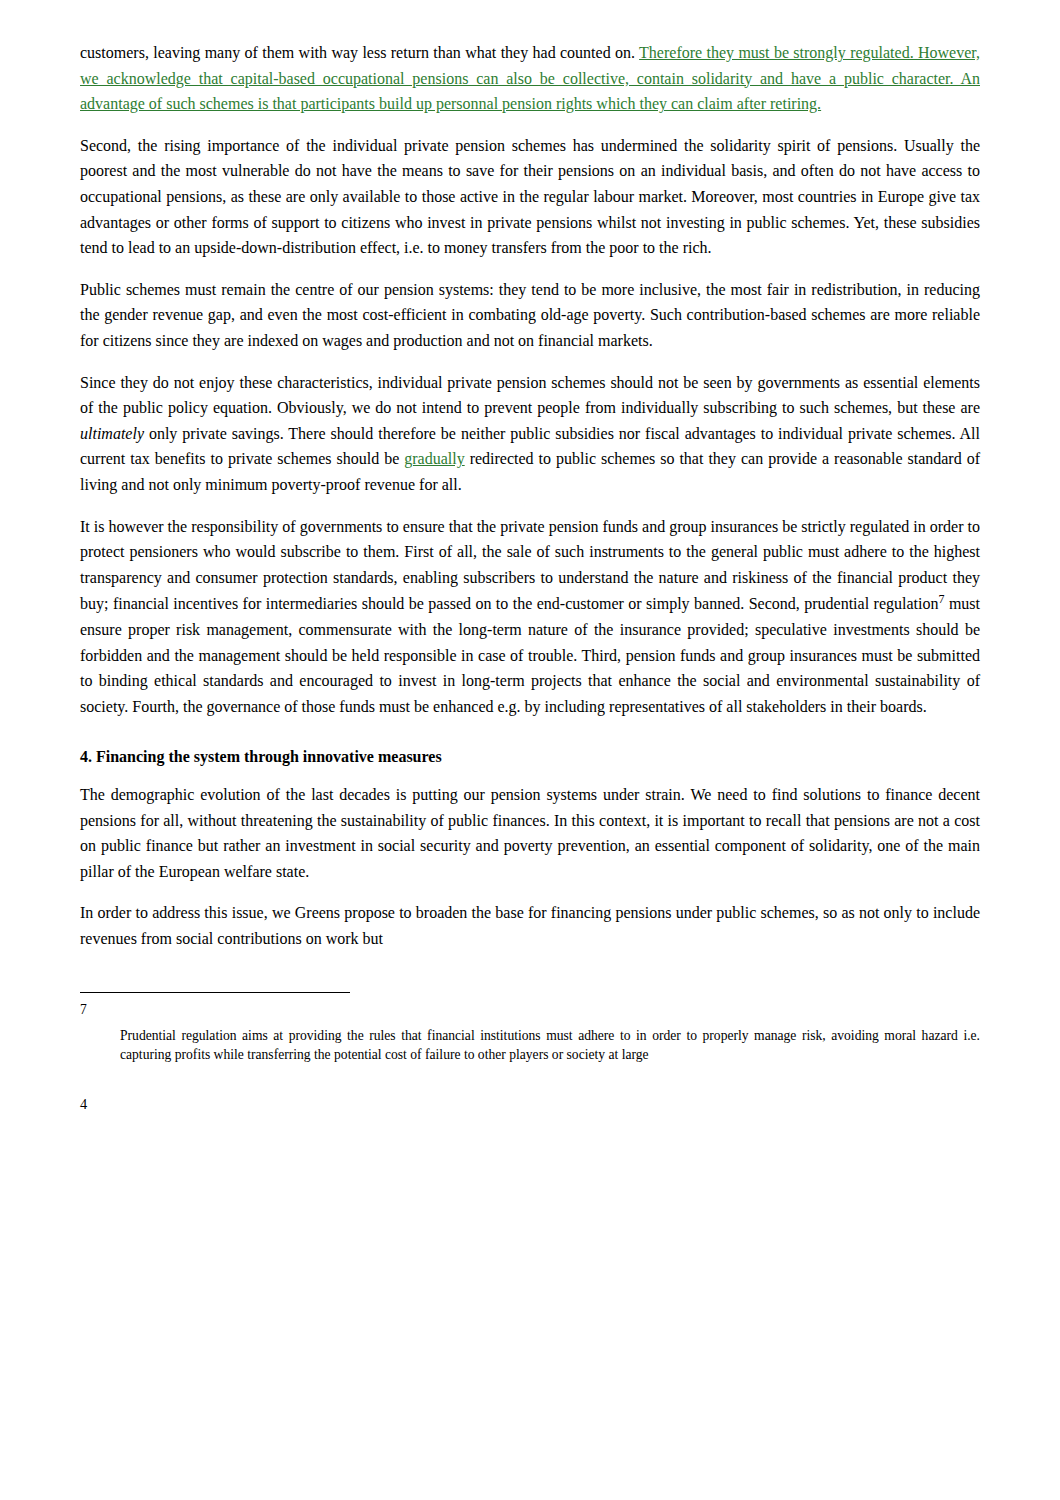customers, leaving many of them with way less return than what they had counted on. Therefore they must be strongly regulated. However, we acknowledge that capital-based occupational pensions can also be collective, contain solidarity and have a public character. An advantage of such schemes is that participants build up personnal pension rights which they can claim after retiring.
Second, the rising importance of the individual private pension schemes has undermined the solidarity spirit of pensions. Usually the poorest and the most vulnerable do not have the means to save for their pensions on an individual basis, and often do not have access to occupational pensions, as these are only available to those active in the regular labour market. Moreover, most countries in Europe give tax advantages or other forms of support to citizens who invest in private pensions whilst not investing in public schemes. Yet, these subsidies tend to lead to an upside-down-distribution effect, i.e. to money transfers from the poor to the rich.
Public schemes must remain the centre of our pension systems: they tend to be more inclusive, the most fair in redistribution, in reducing the gender revenue gap, and even the most cost-efficient in combating old-age poverty. Such contribution-based schemes are more reliable for citizens since they are indexed on wages and production and not on financial markets.
Since they do not enjoy these characteristics, individual private pension schemes should not be seen by governments as essential elements of the public policy equation. Obviously, we do not intend to prevent people from individually subscribing to such schemes, but these are ultimately only private savings. There should therefore be neither public subsidies nor fiscal advantages to individual private schemes. All current tax benefits to private schemes should be gradually redirected to public schemes so that they can provide a reasonable standard of living and not only minimum poverty-proof revenue for all.
It is however the responsibility of governments to ensure that the private pension funds and group insurances be strictly regulated in order to protect pensioners who would subscribe to them. First of all, the sale of such instruments to the general public must adhere to the highest transparency and consumer protection standards, enabling subscribers to understand the nature and riskiness of the financial product they buy; financial incentives for intermediaries should be passed on to the end-customer or simply banned. Second, prudential regulation7 must ensure proper risk management, commensurate with the long-term nature of the insurance provided; speculative investments should be forbidden and the management should be held responsible in case of trouble. Third, pension funds and group insurances must be submitted to binding ethical standards and encouraged to invest in long-term projects that enhance the social and environmental sustainability of society. Fourth, the governance of those funds must be enhanced e.g. by including representatives of all stakeholders in their boards.
4. Financing the system through innovative measures
The demographic evolution of the last decades is putting our pension systems under strain. We need to find solutions to finance decent pensions for all, without threatening the sustainability of public finances. In this context, it is important to recall that pensions are not a cost on public finance but rather an investment in social security and poverty prevention, an essential component of solidarity, one of the main pillar of the European welfare state.
In order to address this issue, we Greens propose to broaden the base for financing pensions under public schemes, so as not only to include revenues from social contributions on work but
7
Prudential regulation aims at providing the rules that financial institutions must adhere to in order to properly manage risk, avoiding moral hazard i.e. capturing profits while transferring the potential cost of failure to other players or society at large
4